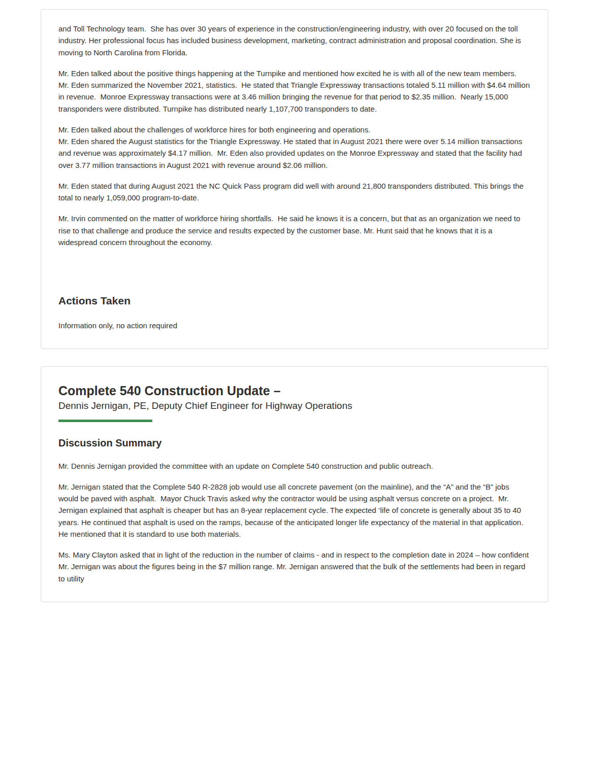and Toll Technology team. She has over 30 years of experience in the construction/engineering industry, with over 20 focused on the toll industry. Her professional focus has included business development, marketing, contract administration and proposal coordination. She is moving to North Carolina from Florida.
Mr. Eden talked about the positive things happening at the Turnpike and mentioned how excited he is with all of the new team members.
Mr. Eden summarized the November 2021, statistics. He stated that Triangle Expressway transactions totaled 5.11 million with $4.64 million in revenue. Monroe Expressway transactions were at 3.46 million bringing the revenue for that period to $2.35 million. Nearly 15,000 transponders were distributed. Turnpike has distributed nearly 1,107,700 transponders to date.
Mr. Eden talked about the challenges of workforce hires for both engineering and operations.
Mr. Eden shared the August statistics for the Triangle Expressway. He stated that in August 2021 there were over 5.14 million transactions and revenue was approximately $4.17 million. Mr. Eden also provided updates on the Monroe Expressway and stated that the facility had over 3.77 million transactions in August 2021 with revenue around $2.06 million.
Mr. Eden stated that during August 2021 the NC Quick Pass program did well with around 21,800 transponders distributed. This brings the total to nearly 1,059,000 program-to-date.
Mr. Irvin commented on the matter of workforce hiring shortfalls. He said he knows it is a concern, but that as an organization we need to rise to that challenge and produce the service and results expected by the customer base. Mr. Hunt said that he knows that it is a widespread concern throughout the economy.
Actions Taken
Information only, no action required
Complete 540 Construction Update –
Dennis Jernigan, PE, Deputy Chief Engineer for Highway Operations
Discussion Summary
Mr. Dennis Jernigan provided the committee with an update on Complete 540 construction and public outreach.
Mr. Jernigan stated that the Complete 540 R-2828 job would use all concrete pavement (on the mainline), and the “A” and the “B” jobs would be paved with asphalt. Mayor Chuck Travis asked why the contractor would be using asphalt versus concrete on a project. Mr. Jernigan explained that asphalt is cheaper but has an 8-year replacement cycle. The expected ‘life of concrete is generally about 35 to 40 years. He continued that asphalt is used on the ramps, because of the anticipated longer life expectancy of the material in that application. He mentioned that it is standard to use both materials.
Ms. Mary Clayton asked that in light of the reduction in the number of claims - and in respect to the completion date in 2024 – how confident Mr. Jernigan was about the figures being in the $7 million range. Mr. Jernigan answered that the bulk of the settlements had been in regard to utility